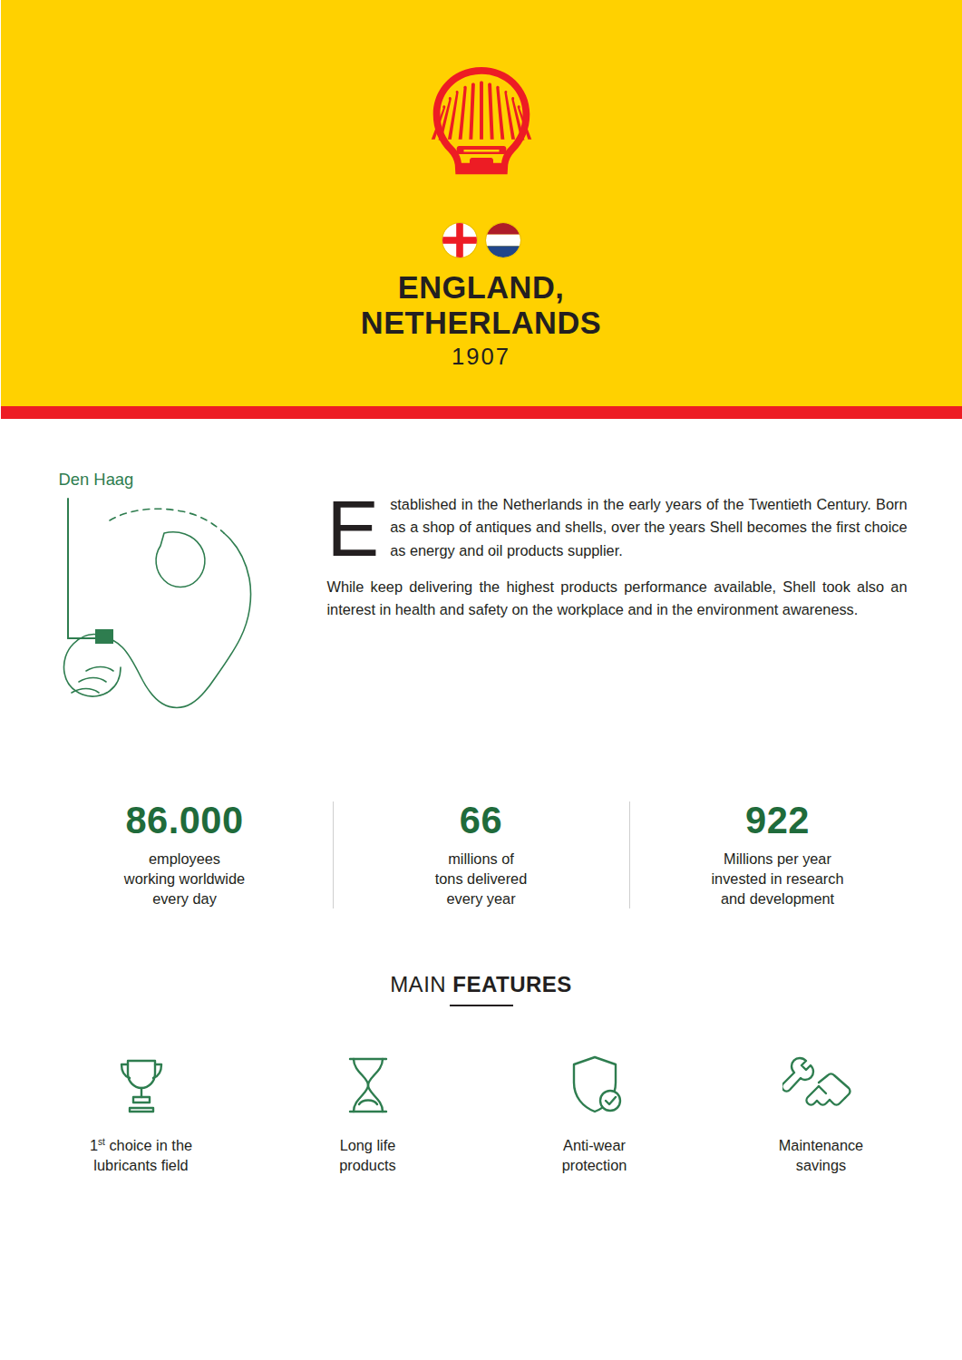England,
Netherlands
1907
Den Haag
Established in the Netherlands in the early years of the Twentieth Century. Born as a shop of antiques and shells, over the years Shell becomes the first choice as energy and oil products supplier.
While keep delivering the highest products performance available, Shell took also an interest in health and safety on the workplace and in the environment awareness.
86.000
employees
working worldwide
every day
66
millions of
tons delivered
every year
922
Millions per year
invested in research
and development
Main Features
1st choice in the
lubricants field
Long life
products
Anti-wear
protection
Maintenance
savings